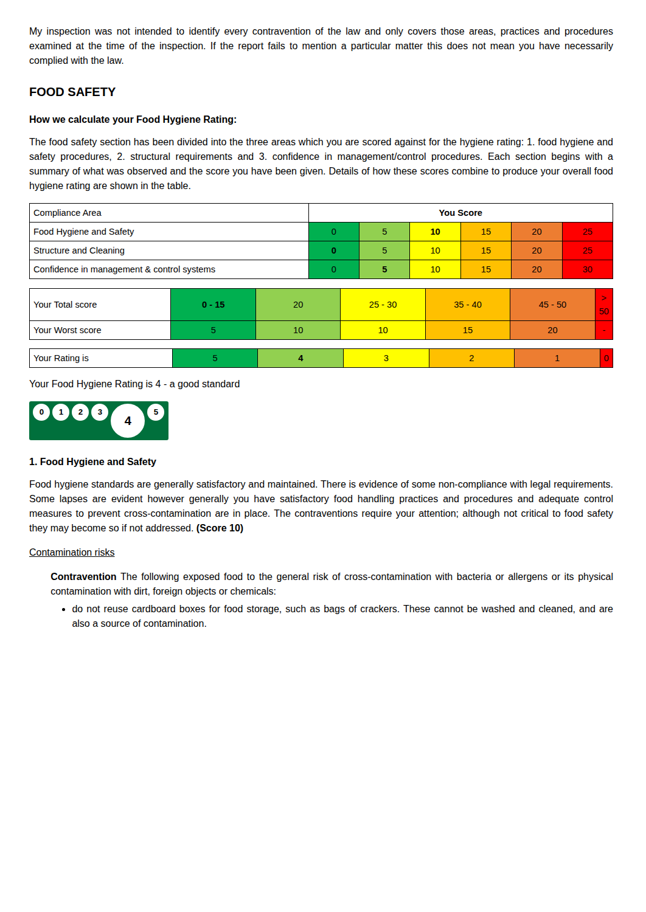My inspection was not intended to identify every contravention of the law and only covers those areas, practices and procedures examined at the time of the inspection. If the report fails to mention a particular matter this does not mean you have necessarily complied with the law.
FOOD SAFETY
How we calculate your Food Hygiene Rating:
The food safety section has been divided into the three areas which you are scored against for the hygiene rating: 1. food hygiene and safety procedures, 2. structural requirements and 3. confidence in management/control procedures. Each section begins with a summary of what was observed and the score you have been given. Details of how these scores combine to produce your overall food hygiene rating are shown in the table.
| Compliance Area | You Score |
| --- | --- |
| Food Hygiene and Safety | 0 | 5 | 10 | 15 | 20 | 25 |
| Structure and Cleaning | 0 | 5 | 10 | 15 | 20 | 25 |
| Confidence in management & control systems | 0 | 5 | 10 | 15 | 20 | 30 |
| Your Total score | 0 - 15 | 20 | 25 - 30 | 35 - 40 | 45 - 50 | > 50 |
| Your Worst score | 5 | 10 | 10 | 15 | 20 | - |
| Your Rating is | 5 | 4 | 3 | 2 | 1 | 0 |
Your Food Hygiene Rating is 4 - a good standard
0 1 2 3 4 5
1. Food Hygiene and Safety
Food hygiene standards are generally satisfactory and maintained. There is evidence of some non-compliance with legal requirements. Some lapses are evident however generally you have satisfactory food handling practices and procedures and adequate control measures to prevent cross-contamination are in place. The contraventions require your attention; although not critical to food safety they may become so if not addressed. (Score 10)
Contamination risks
Contravention The following exposed food to the general risk of cross-contamination with bacteria or allergens or its physical contamination with dirt, foreign objects or chemicals:
do not reuse cardboard boxes for food storage, such as bags of crackers. These cannot be washed and cleaned, and are also a source of contamination.